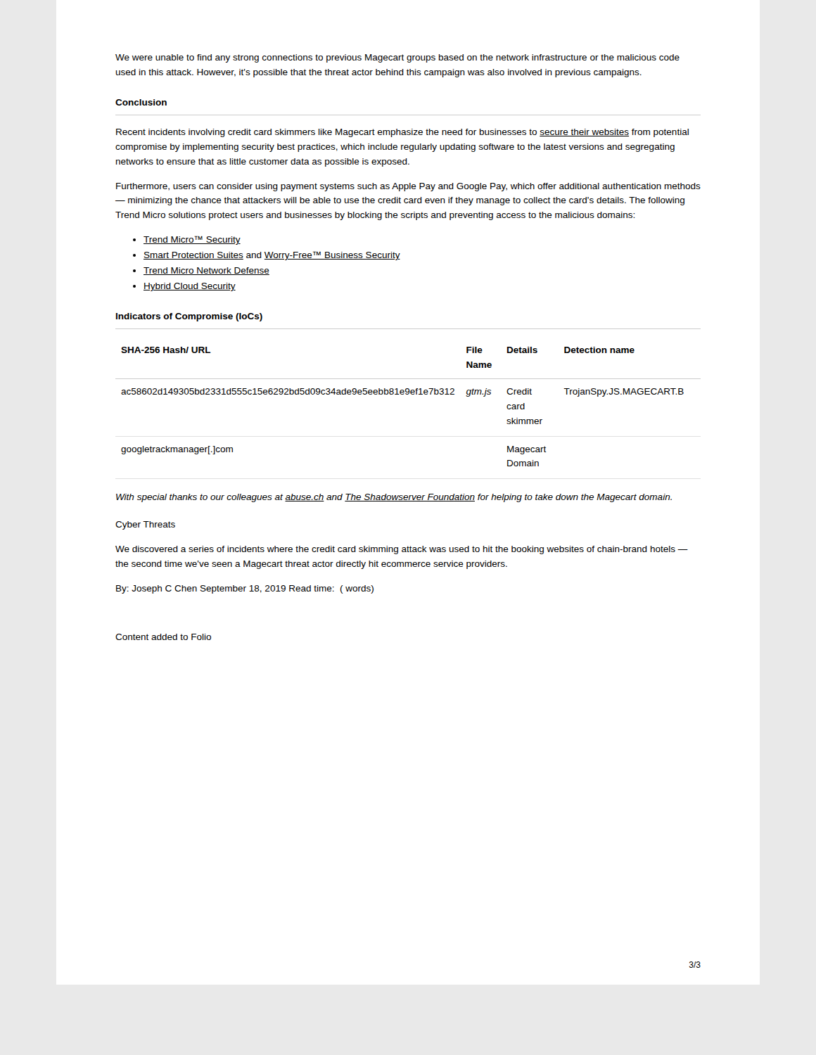We were unable to find any strong connections to previous Magecart groups based on the network infrastructure or the malicious code used in this attack. However, it's possible that the threat actor behind this campaign was also involved in previous campaigns.
Conclusion
Recent incidents involving credit card skimmers like Magecart emphasize the need for businesses to secure their websites from potential compromise by implementing security best practices, which include regularly updating software to the latest versions and segregating networks to ensure that as little customer data as possible is exposed.
Furthermore, users can consider using payment systems such as Apple Pay and Google Pay, which offer additional authentication methods — minimizing the chance that attackers will be able to use the credit card even if they manage to collect the card's details. The following Trend Micro solutions protect users and businesses by blocking the scripts and preventing access to the malicious domains:
Trend Micro™ Security
Smart Protection Suites and Worry-Free™ Business Security
Trend Micro Network Defense
Hybrid Cloud Security
Indicators of Compromise (IoCs)
| SHA-256 Hash/ URL | File Name | Details | Detection name |
| --- | --- | --- | --- |
| ac58602d149305bd2331d555c15e6292bd5d09c34ade9e5eebb81e9ef1e7b312 | gtm.js | Credit card skimmer | TrojanSpy.JS.MAGECART.B |
| googletrackmanager[.]com | | Magecart Domain | |
With special thanks to our colleagues at abuse.ch and The Shadowserver Foundation for helping to take down the Magecart domain.
Cyber Threats
We discovered a series of incidents where the credit card skimming attack was used to hit the booking websites of chain-brand hotels — the second time we've seen a Magecart threat actor directly hit ecommerce service providers.
By: Joseph C Chen September 18, 2019 Read time: ( words)
Content added to Folio
3/3